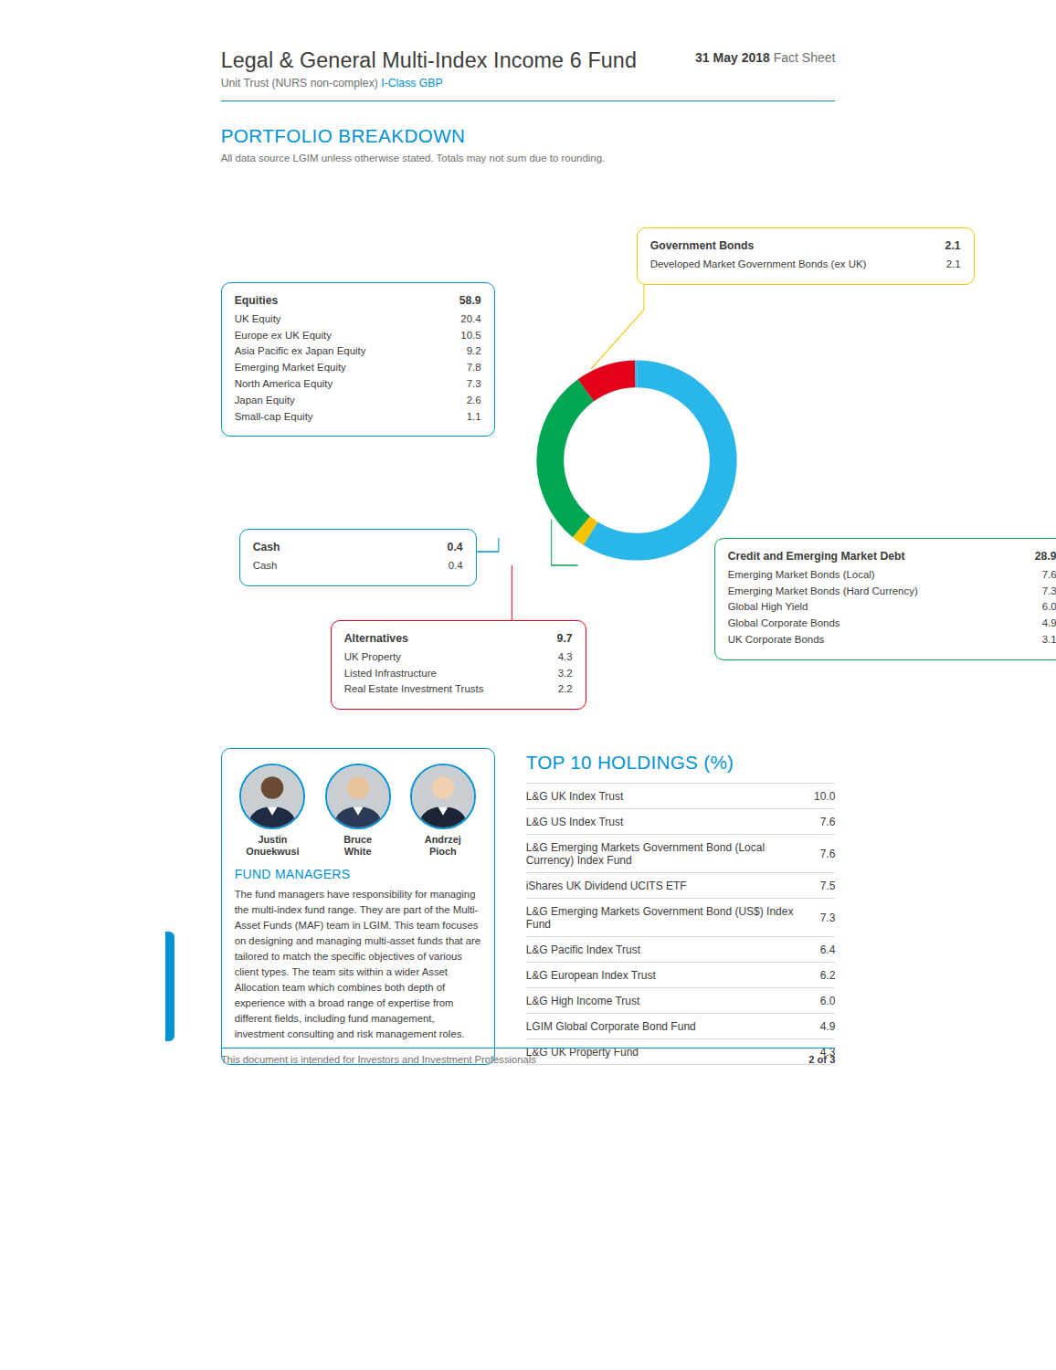Legal & General Multi-Index Income 6 Fund
Unit Trust (NURS non-complex) I-Class GBP
31 May 2018 Fact Sheet
PORTFOLIO BREAKDOWN
All data source LGIM unless otherwise stated. Totals may not sum due to rounding.
| Equities | 58.9 |
| UK Equity | 20.4 |
| Europe ex UK Equity | 10.5 |
| Asia Pacific ex Japan Equity | 9.2 |
| Emerging Market Equity | 7.8 |
| North America Equity | 7.3 |
| Japan Equity | 2.6 |
| Small-cap Equity | 1.1 |
| Government Bonds | 2.1 |
| Developed Market Government Bonds (ex UK) | 2.1 |
| Credit and Emerging Market Debt | 28.9 |
| Emerging Market Bonds (Local) | 7.6 |
| Emerging Market Bonds (Hard Currency) | 7.3 |
| Global High Yield | 6.0 |
| Global Corporate Bonds | 4.9 |
| UK Corporate Bonds | 3.1 |
| Alternatives | 9.7 |
| UK Property | 4.3 |
| Listed Infrastructure | 3.2 |
| Real Estate Investment Trusts | 2.2 |
| Cash | 0.4 |
| Cash | 0.4 |
Justin
Onuekwusi
Bruce
White
Andrzej
Pioch
FUND MANAGERS
The fund managers have responsibility for managing the multi-index fund range. They are part of the Multi-Asset Funds (MAF) team in LGIM. This team focuses on designing and managing multi-asset funds that are tailored to match the specific objectives of various client types. The team sits within a wider Asset Allocation team which combines both depth of experience with a broad range of expertise from different fields, including fund management, investment consulting and risk management roles.
TOP 10 HOLDINGS (%)
| L&G UK Index Trust | 10.0 |
| L&G US Index Trust | 7.6 |
| L&G Emerging Markets Government Bond (Local Currency) Index Fund | 7.6 |
| iShares UK Dividend UCITS ETF | 7.5 |
| L&G Emerging Markets Government Bond (US$) Index Fund | 7.3 |
| L&G Pacific Index Trust | 6.4 |
| L&G European Index Trust | 6.2 |
| L&G High Income Trust | 6.0 |
| LGIM Global Corporate Bond Fund | 4.9 |
| L&G UK Property Fund | 4.3 |
This document is intended for Investors and Investment Professionals
2 of 3